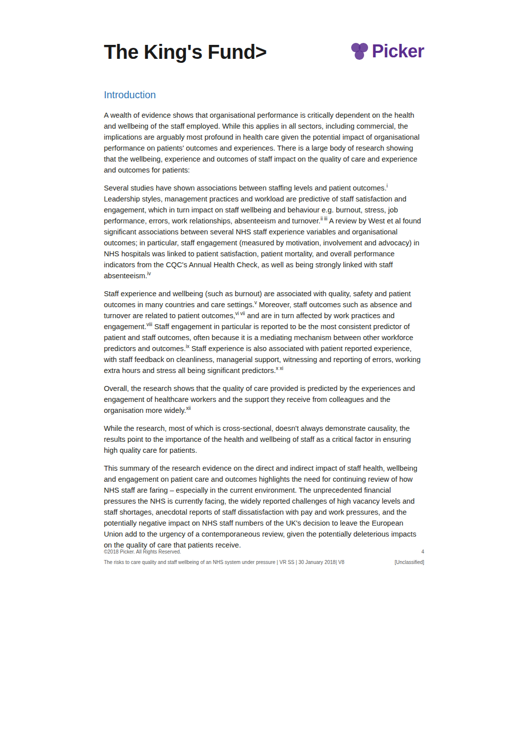The King's Fund>
Picker
Introduction
A wealth of evidence shows that organisational performance is critically dependent on the health and wellbeing of the staff employed. While this applies in all sectors, including commercial, the implications are arguably most profound in health care given the potential impact of organisational performance on patients' outcomes and experiences. There is a large body of research showing that the wellbeing, experience and outcomes of staff impact on the quality of care and experience and outcomes for patients:
Several studies have shown associations between staffing levels and patient outcomes.i Leadership styles, management practices and workload are predictive of staff satisfaction and engagement, which in turn impact on staff wellbeing and behaviour e.g. burnout, stress, job performance, errors, work relationships, absenteeism and turnover.ii iii A review by West et al found significant associations between several NHS staff experience variables and organisational outcomes; in particular, staff engagement (measured by motivation, involvement and advocacy) in NHS hospitals was linked to patient satisfaction, patient mortality, and overall performance indicators from the CQC's Annual Health Check, as well as being strongly linked with staff absenteeism.iv
Staff experience and wellbeing (such as burnout) are associated with quality, safety and patient outcomes in many countries and care settings.v Moreover, staff outcomes such as absence and turnover are related to patient outcomes,vi vii and are in turn affected by work practices and engagement.viii Staff engagement in particular is reported to be the most consistent predictor of patient and staff outcomes, often because it is a mediating mechanism between other workforce predictors and outcomes.ix Staff experience is also associated with patient reported experience, with staff feedback on cleanliness, managerial support, witnessing and reporting of errors, working extra hours and stress all being significant predictors.x xi
Overall, the research shows that the quality of care provided is predicted by the experiences and engagement of healthcare workers and the support they receive from colleagues and the organisation more widely.xii
While the research, most of which is cross-sectional, doesn't always demonstrate causality, the results point to the importance of the health and wellbeing of staff as a critical factor in ensuring high quality care for patients.
This summary of the research evidence on the direct and indirect impact of staff health, wellbeing and engagement on patient care and outcomes highlights the need for continuing review of how NHS staff are faring – especially in the current environment. The unprecedented financial pressures the NHS is currently facing, the widely reported challenges of high vacancy levels and staff shortages, anecdotal reports of staff dissatisfaction with pay and work pressures, and the potentially negative impact on NHS staff numbers of the UK's decision to leave the European Union add to the urgency of a contemporaneous review, given the potentially deleterious impacts on the quality of care that patients receive.
©2018 Picker. All Rights Reserved.
4
The risks to care quality and staff wellbeing of an NHS system under pressure | VR SS | 30 January 2018| V8
[Unclassified]